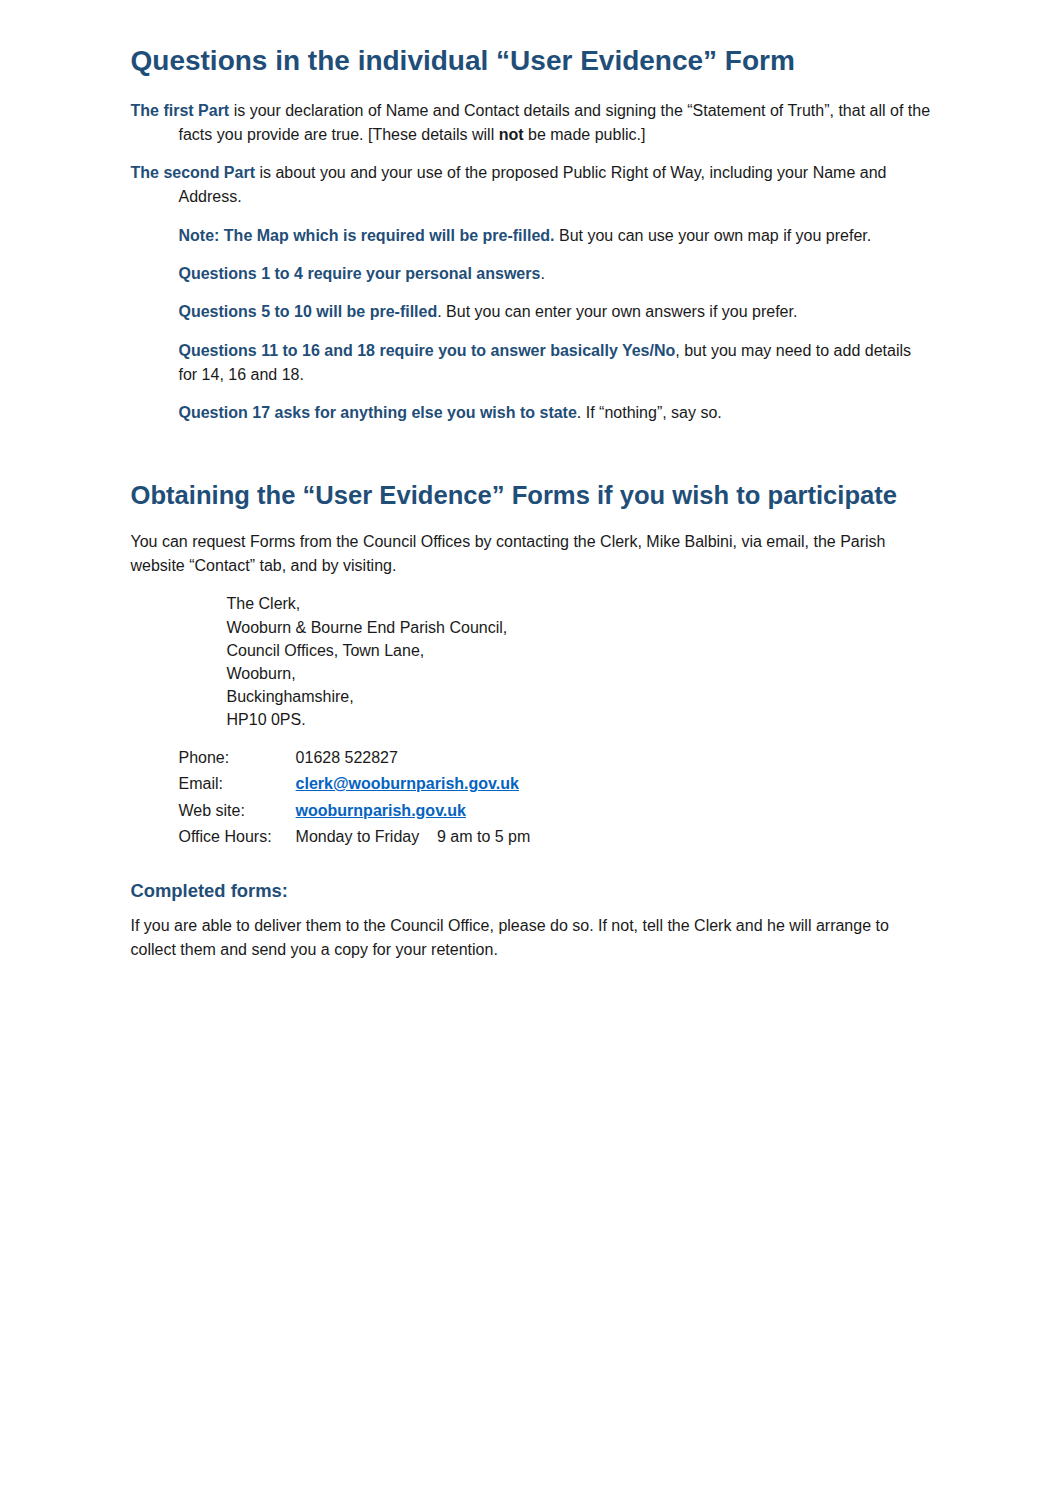Questions in the individual “User Evidence” Form
The first Part is your declaration of Name and Contact details and signing the “Statement of Truth”, that all of the facts you provide are true. [These details will not be made public.]
The second Part is about you and your use of the proposed Public Right of Way, including your Name and Address.
Note: The Map which is required will be pre-filled. But you can use your own map if you prefer.
Questions 1 to 4 require your personal answers.
Questions 5 to 10 will be pre-filled. But you can enter your own answers if you prefer.
Questions 11 to 16 and 18 require you to answer basically Yes/No, but you may need to add details for 14, 16 and 18.
Question 17 asks for anything else you wish to state. If “nothing”, say so.
Obtaining the “User Evidence” Forms if you wish to participate
You can request Forms from the Council Offices by contacting the Clerk, Mike Balbini, via email, the Parish website “Contact” tab, and by visiting.
The Clerk,
Wooburn & Bourne End Parish Council,
Council Offices, Town Lane,
Wooburn,
Buckinghamshire,
HP10 0PS.
| Phone: | 01628 522827 |
| Email: | clerk@wooburnparish.gov.uk |
| Web site: | wooburnparish.gov.uk |
| Office Hours: | Monday to Friday 9 am to 5 pm |
Completed forms:
If you are able to deliver them to the Council Office, please do so. If not, tell the Clerk and he will arrange to collect them and send you a copy for your retention.